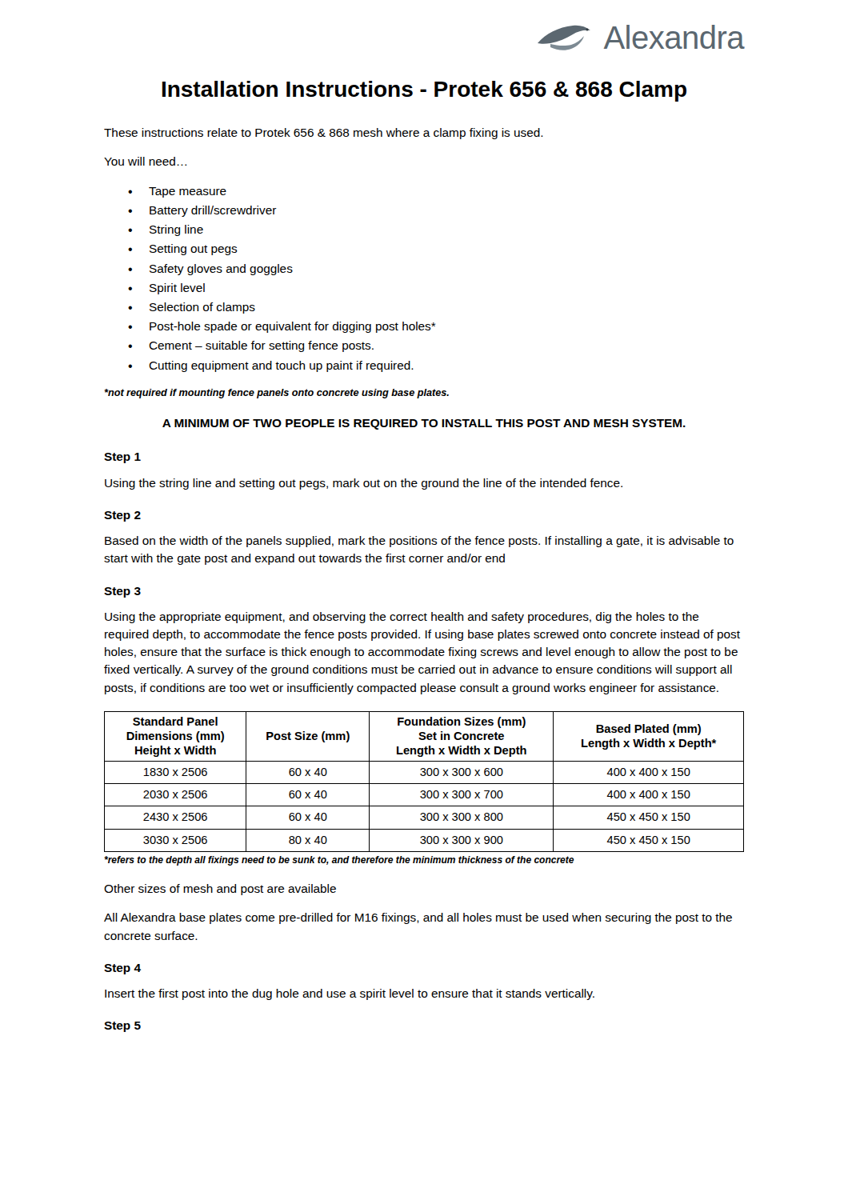Alexandra
Installation Instructions - Protek 656 & 868 Clamp
These instructions relate to Protek 656 & 868 mesh where a clamp fixing is used.
You will need…
Tape measure
Battery drill/screwdriver
String line
Setting out pegs
Safety gloves and goggles
Spirit level
Selection of clamps
Post-hole spade or equivalent for digging post holes*
Cement – suitable for setting fence posts.
Cutting equipment and touch up paint if required.
*not required if mounting fence panels onto concrete using base plates.
A MINIMUM OF TWO PEOPLE IS REQUIRED TO INSTALL THIS POST AND MESH SYSTEM.
Step 1
Using the string line and setting out pegs, mark out on the ground the line of the intended fence.
Step 2
Based on the width of the panels supplied, mark the positions of the fence posts. If installing a gate, it is advisable to start with the gate post and expand out towards the first corner and/or end
Step 3
Using the appropriate equipment, and observing the correct health and safety procedures, dig the holes to the required depth, to accommodate the fence posts provided. If using base plates screwed onto concrete instead of post holes, ensure that the surface is thick enough to accommodate fixing screws and level enough to allow the post to be fixed vertically. A survey of the ground conditions must be carried out in advance to ensure conditions will support all posts, if conditions are too wet or insufficiently compacted please consult a ground works engineer for assistance.
| Standard Panel Dimensions (mm) Height x Width | Post Size (mm) | Foundation Sizes (mm) Set in Concrete Length x Width x Depth | Based Plated (mm) Length x Width x Depth* |
| --- | --- | --- | --- |
| 1830 x 2506 | 60 x 40 | 300 x 300 x 600 | 400 x 400 x 150 |
| 2030 x 2506 | 60 x 40 | 300 x 300 x 700 | 400 x 400 x 150 |
| 2430 x 2506 | 60 x 40 | 300 x 300 x 800 | 450 x 450 x 150 |
| 3030 x 2506 | 80 x 40 | 300 x 300 x 900 | 450 x 450 x 150 |
*refers to the depth all fixings need to be sunk to, and therefore the minimum thickness of the concrete
Other sizes of mesh and post are available
All Alexandra base plates come pre-drilled for M16 fixings, and all holes must be used when securing the post to the concrete surface.
Step 4
Insert the first post into the dug hole and use a spirit level to ensure that it stands vertically.
Step 5